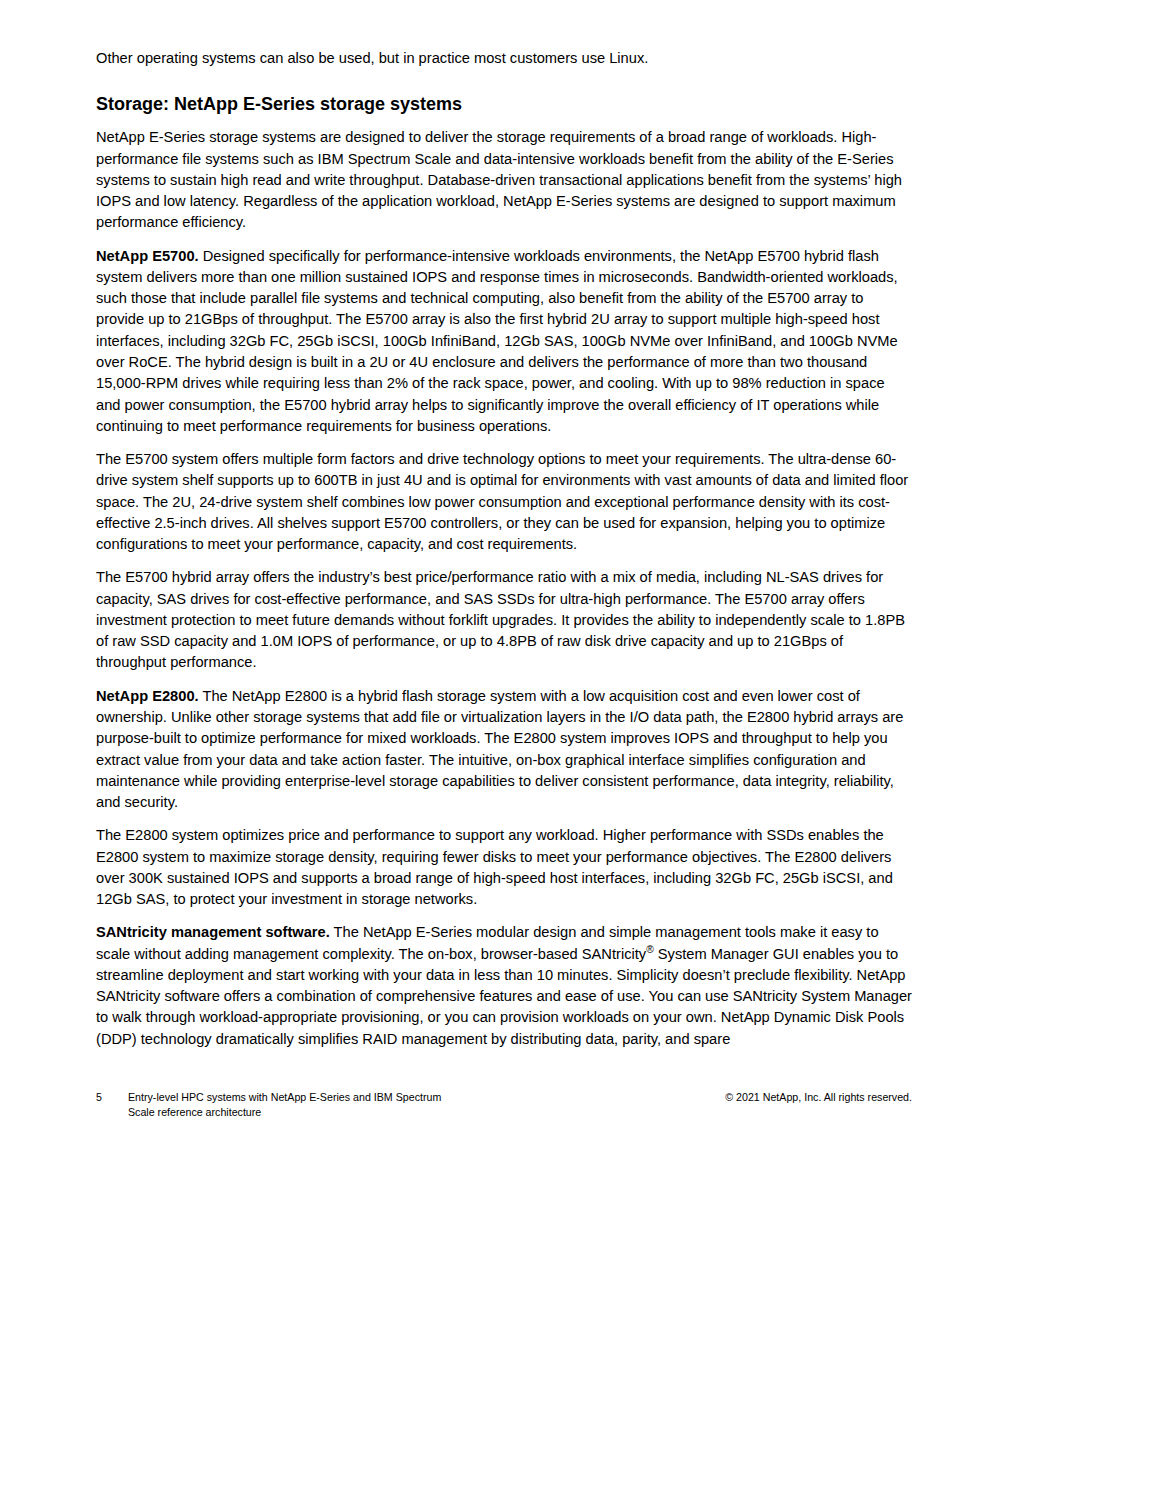Other operating systems can also be used, but in practice most customers use Linux.
Storage: NetApp E-Series storage systems
NetApp E-Series storage systems are designed to deliver the storage requirements of a broad range of workloads. High-performance file systems such as IBM Spectrum Scale and data-intensive workloads benefit from the ability of the E-Series systems to sustain high read and write throughput. Database-driven transactional applications benefit from the systems’ high IOPS and low latency. Regardless of the application workload, NetApp E-Series systems are designed to support maximum performance efficiency.
NetApp E5700. Designed specifically for performance-intensive workloads environments, the NetApp E5700 hybrid flash system delivers more than one million sustained IOPS and response times in microseconds. Bandwidth-oriented workloads, such those that include parallel file systems and technical computing, also benefit from the ability of the E5700 array to provide up to 21GBps of throughput. The E5700 array is also the first hybrid 2U array to support multiple high-speed host interfaces, including 32Gb FC, 25Gb iSCSI, 100Gb InfiniBand, 12Gb SAS, 100Gb NVMe over InfiniBand, and 100Gb NVMe over RoCE. The hybrid design is built in a 2U or 4U enclosure and delivers the performance of more than two thousand 15,000-RPM drives while requiring less than 2% of the rack space, power, and cooling. With up to 98% reduction in space and power consumption, the E5700 hybrid array helps to significantly improve the overall efficiency of IT operations while continuing to meet performance requirements for business operations.
The E5700 system offers multiple form factors and drive technology options to meet your requirements. The ultra-dense 60-drive system shelf supports up to 600TB in just 4U and is optimal for environments with vast amounts of data and limited floor space. The 2U, 24-drive system shelf combines low power consumption and exceptional performance density with its cost-effective 2.5-inch drives. All shelves support E5700 controllers, or they can be used for expansion, helping you to optimize configurations to meet your performance, capacity, and cost requirements.
The E5700 hybrid array offers the industry’s best price/performance ratio with a mix of media, including NL-SAS drives for capacity, SAS drives for cost-effective performance, and SAS SSDs for ultra-high performance. The E5700 array offers investment protection to meet future demands without forklift upgrades. It provides the ability to independently scale to 1.8PB of raw SSD capacity and 1.0M IOPS of performance, or up to 4.8PB of raw disk drive capacity and up to 21GBps of throughput performance.
NetApp E2800. The NetApp E2800 is a hybrid flash storage system with a low acquisition cost and even lower cost of ownership. Unlike other storage systems that add file or virtualization layers in the I/O data path, the E2800 hybrid arrays are purpose-built to optimize performance for mixed workloads. The E2800 system improves IOPS and throughput to help you extract value from your data and take action faster. The intuitive, on-box graphical interface simplifies configuration and maintenance while providing enterprise-level storage capabilities to deliver consistent performance, data integrity, reliability, and security.
The E2800 system optimizes price and performance to support any workload. Higher performance with SSDs enables the E2800 system to maximize storage density, requiring fewer disks to meet your performance objectives. The E2800 delivers over 300K sustained IOPS and supports a broad range of high-speed host interfaces, including 32Gb FC, 25Gb iSCSI, and 12Gb SAS, to protect your investment in storage networks.
SANtricity management software. The NetApp E-Series modular design and simple management tools make it easy to scale without adding management complexity. The on-box, browser-based SANtricity® System Manager GUI enables you to streamline deployment and start working with your data in less than 10 minutes. Simplicity doesn’t preclude flexibility. NetApp SANtricity software offers a combination of comprehensive features and ease of use. You can use SANtricity System Manager to walk through workload-appropriate provisioning, or you can provision workloads on your own. NetApp Dynamic Disk Pools (DDP) technology dramatically simplifies RAID management by distributing data, parity, and spare
5 Entry-level HPC systems with NetApp E-Series and IBM Spectrum Scale reference architecture
© 2021 NetApp, Inc. All rights reserved.